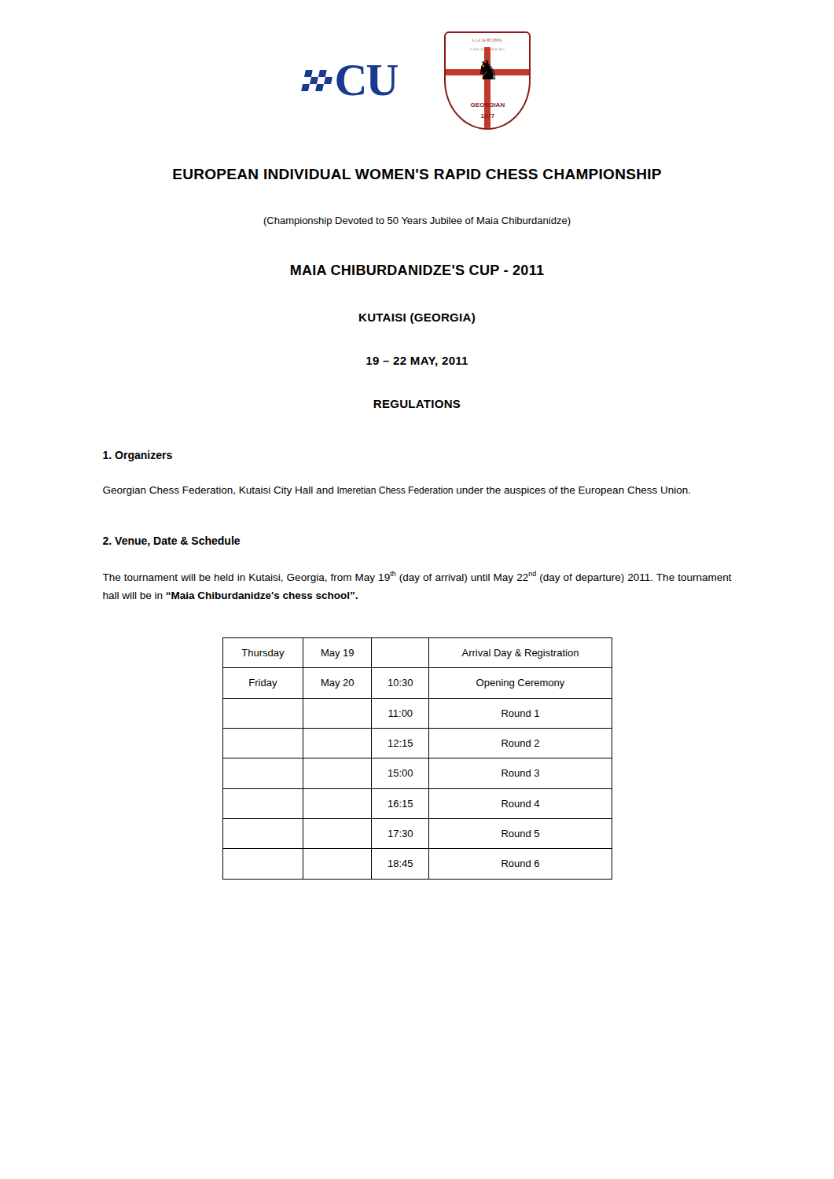CU
ᲡᲐᲥᲐᲠᲗᲕᲔᲚᲝᲡ
ᲭᲐᲓᲠᲐᲥᲘᲡ ᲤᲔᲓᲔᲠᲐᲪᲘᲐ
♞
GEORGIAN
1877
EUROPEAN INDIVIDUAL WOMEN'S RAPID CHESS CHAMPIONSHIP
(Championship Devoted to 50 Years Jubilee of Maia Chiburdanidze)
MAIA CHIBURDANIDZE'S CUP - 2011
KUTAISI (GEORGIA)
19 – 22 MAY, 2011
REGULATIONS
1. Organizers
Georgian Chess Federation, Kutaisi City Hall and Imeretian Chess Federation under the auspices of the European Chess Union.
2. Venue, Date & Schedule
The tournament will be held in Kutaisi, Georgia, from May 19th (day of arrival) until May 22nd (day of departure) 2011. The tournament hall will be in “Maia Chiburdanidze's chess school”.
| Thursday | May 19 | | Arrival Day & Registration |
| Friday | May 20 | 10:30 | Opening Ceremony |
| | | 11:00 | Round 1 |
| | | 12:15 | Round 2 |
| | | 15:00 | Round 3 |
| | | 16:15 | Round 4 |
| | | 17:30 | Round 5 |
| | | 18:45 | Round 6 |